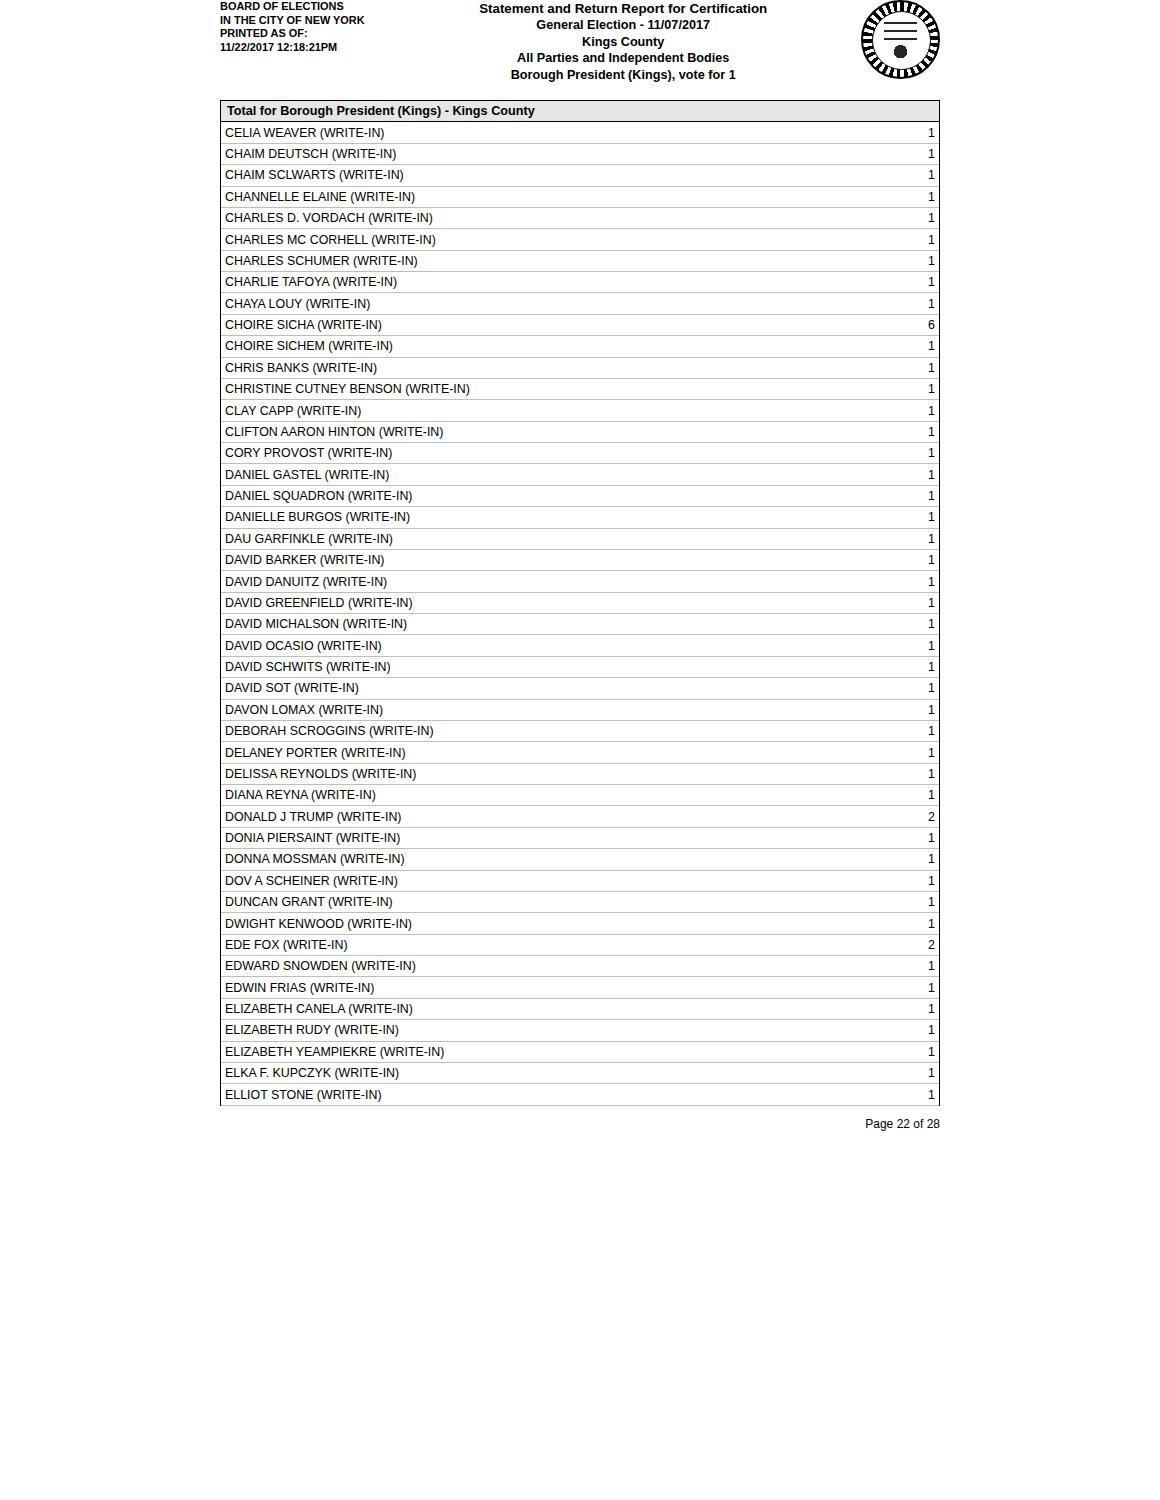BOARD OF ELECTIONS
IN THE CITY OF NEW YORK
PRINTED AS OF:
11/22/2017 12:18:21PM
Statement and Return Report for Certification
General Election - 11/07/2017
Kings County
All Parties and Independent Bodies
Borough President (Kings), vote for 1
Total for Borough President (Kings) - Kings County
| CELIA WEAVER (WRITE-IN) | 1 |
| CHAIM DEUTSCH (WRITE-IN) | 1 |
| CHAIM SCLWARTS (WRITE-IN) | 1 |
| CHANNELLE ELAINE (WRITE-IN) | 1 |
| CHARLES D. VORDACH (WRITE-IN) | 1 |
| CHARLES MC CORHELL (WRITE-IN) | 1 |
| CHARLES SCHUMER (WRITE-IN) | 1 |
| CHARLIE TAFOYA (WRITE-IN) | 1 |
| CHAYA LOUY (WRITE-IN) | 1 |
| CHOIRE SICHA (WRITE-IN) | 6 |
| CHOIRE SICHEM (WRITE-IN) | 1 |
| CHRIS BANKS (WRITE-IN) | 1 |
| CHRISTINE CUTNEY BENSON (WRITE-IN) | 1 |
| CLAY CAPP (WRITE-IN) | 1 |
| CLIFTON AARON HINTON (WRITE-IN) | 1 |
| CORY PROVOST (WRITE-IN) | 1 |
| DANIEL GASTEL (WRITE-IN) | 1 |
| DANIEL SQUADRON (WRITE-IN) | 1 |
| DANIELLE BURGOS (WRITE-IN) | 1 |
| DAU GARFINKLE (WRITE-IN) | 1 |
| DAVID BARKER (WRITE-IN) | 1 |
| DAVID DANUITZ (WRITE-IN) | 1 |
| DAVID GREENFIELD (WRITE-IN) | 1 |
| DAVID MICHALSON (WRITE-IN) | 1 |
| DAVID OCASIO (WRITE-IN) | 1 |
| DAVID SCHWITS (WRITE-IN) | 1 |
| DAVID SOT (WRITE-IN) | 1 |
| DAVON LOMAX (WRITE-IN) | 1 |
| DEBORAH SCROGGINS (WRITE-IN) | 1 |
| DELANEY PORTER (WRITE-IN) | 1 |
| DELISSA REYNOLDS (WRITE-IN) | 1 |
| DIANA REYNA (WRITE-IN) | 1 |
| DONALD J TRUMP (WRITE-IN) | 2 |
| DONIA PIERSAINT (WRITE-IN) | 1 |
| DONNA MOSSMAN (WRITE-IN) | 1 |
| DOV A SCHEINER (WRITE-IN) | 1 |
| DUNCAN GRANT (WRITE-IN) | 1 |
| DWIGHT KENWOOD (WRITE-IN) | 1 |
| EDE FOX (WRITE-IN) | 2 |
| EDWARD SNOWDEN (WRITE-IN) | 1 |
| EDWIN FRIAS (WRITE-IN) | 1 |
| ELIZABETH CANELA (WRITE-IN) | 1 |
| ELIZABETH RUDY (WRITE-IN) | 1 |
| ELIZABETH YEAMPIEKRE (WRITE-IN) | 1 |
| ELKA F. KUPCZYK (WRITE-IN) | 1 |
| ELLIOT STONE (WRITE-IN) | 1 |
Page 22 of 28